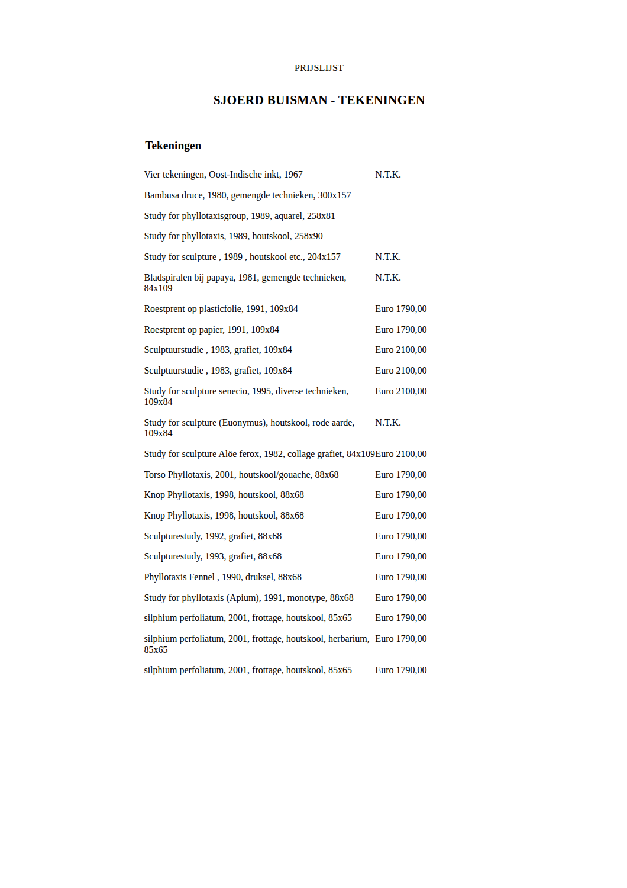PRIJSLIJST
SJOERD BUISMAN - TEKENINGEN
Tekeningen
| Vier tekeningen, Oost-Indische inkt, 1967 | N.T.K. |
| Bambusa druce, 1980, gemengde technieken, 300x157 | |
| Study for phyllotaxisgroup, 1989, aquarel, 258x81 | |
| Study for phyllotaxis, 1989, houtskool, 258x90 | |
| Study for sculpture , 1989 , houtskool etc., 204x157 | N.T.K. |
| Bladspiralen bij papaya, 1981, gemengde technieken, 84x109 | N.T.K. |
| Roestprent op plasticfolie, 1991, 109x84 | Euro 1790,00 |
| Roestprent op papier, 1991, 109x84 | Euro 1790,00 |
| Sculptuurstudie , 1983, grafiet, 109x84 | Euro 2100,00 |
| Sculptuurstudie , 1983, grafiet, 109x84 | Euro 2100,00 |
| Study for sculpture senecio, 1995, diverse technieken, 109x84 | Euro 2100,00 |
| Study for sculpture (Euonymus), houtskool, rode aarde, 109x84 | N.T.K. |
| Study for sculpture Alöe ferox, 1982, collage grafiet, 84x109 | Euro 2100,00 |
| Torso Phyllotaxis, 2001, houtskool/gouache, 88x68 | Euro 1790,00 |
| Knop Phyllotaxis, 1998, houtskool, 88x68 | Euro 1790,00 |
| Knop Phyllotaxis, 1998, houtskool, 88x68 | Euro 1790,00 |
| Sculpturestudy, 1992, grafiet, 88x68 | Euro 1790,00 |
| Sculpturestudy, 1993, grafiet, 88x68 | Euro 1790,00 |
| Phyllotaxis Fennel , 1990, druksel, 88x68 | Euro 1790,00 |
| Study for phyllotaxis (Apium), 1991, monotype, 88x68 | Euro 1790,00 |
| silphium perfoliatum, 2001, frottage, houtskool, 85x65 | Euro 1790,00 |
| silphium perfoliatum, 2001, frottage, houtskool, herbarium, 85x65 | Euro 1790,00 |
| silphium perfoliatum, 2001, frottage, houtskool, 85x65 | Euro 1790,00 |